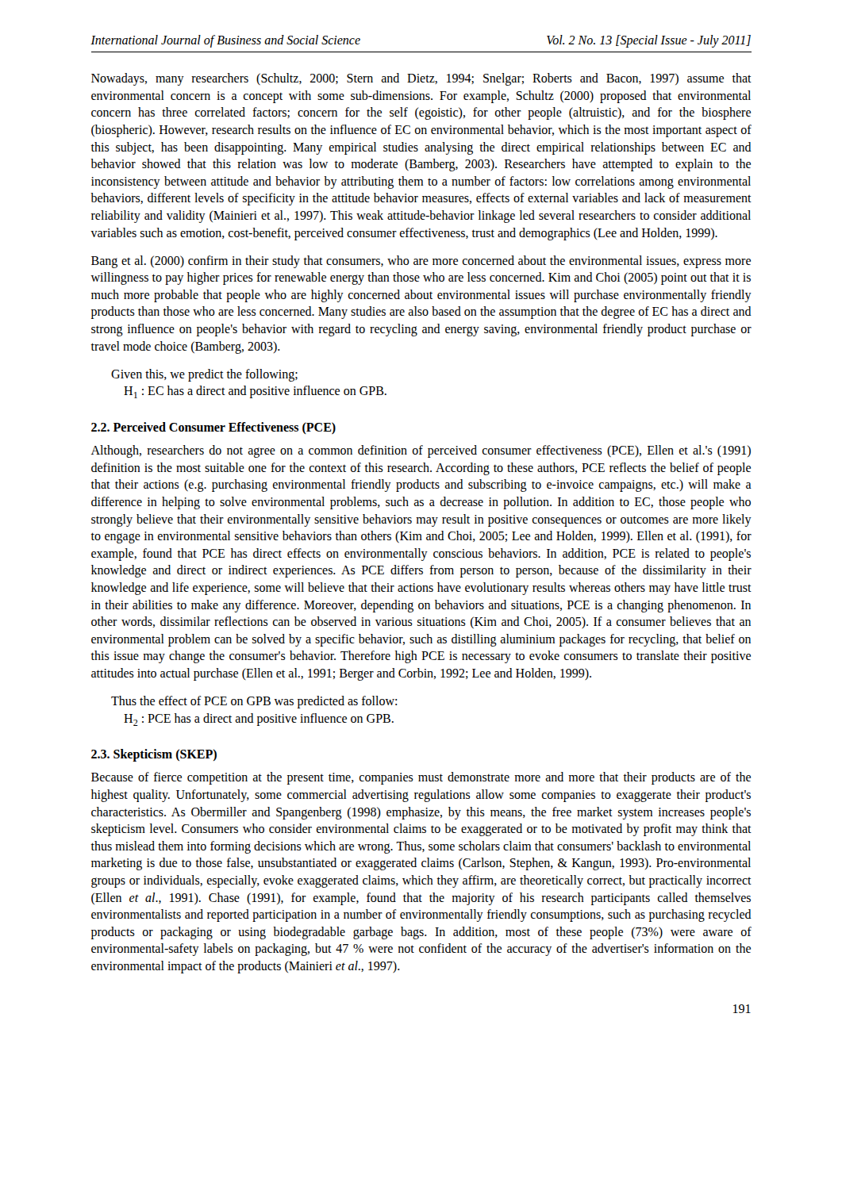International Journal of Business and Social Science Vol. 2 No. 13 [Special Issue - July 2011]
Nowadays, many researchers (Schultz, 2000; Stern and Dietz, 1994; Snelgar; Roberts and Bacon, 1997) assume that environmental concern is a concept with some sub-dimensions. For example, Schultz (2000) proposed that environmental concern has three correlated factors; concern for the self (egoistic), for other people (altruistic), and for the biosphere (biospheric). However, research results on the influence of EC on environmental behavior, which is the most important aspect of this subject, has been disappointing. Many empirical studies analysing the direct empirical relationships between EC and behavior showed that this relation was low to moderate (Bamberg, 2003). Researchers have attempted to explain to the inconsistency between attitude and behavior by attributing them to a number of factors: low correlations among environmental behaviors, different levels of specificity in the attitude behavior measures, effects of external variables and lack of measurement reliability and validity (Mainieri et al., 1997). This weak attitude-behavior linkage led several researchers to consider additional variables such as emotion, cost-benefit, perceived consumer effectiveness, trust and demographics (Lee and Holden, 1999).
Bang et al. (2000) confirm in their study that consumers, who are more concerned about the environmental issues, express more willingness to pay higher prices for renewable energy than those who are less concerned. Kim and Choi (2005) point out that it is much more probable that people who are highly concerned about environmental issues will purchase environmentally friendly products than those who are less concerned. Many studies are also based on the assumption that the degree of EC has a direct and strong influence on people's behavior with regard to recycling and energy saving, environmental friendly product purchase or travel mode choice (Bamberg, 2003).
Given this, we predict the following;
H1 : EC has a direct and positive influence on GPB.
2.2. Perceived Consumer Effectiveness (PCE)
Although, researchers do not agree on a common definition of perceived consumer effectiveness (PCE), Ellen et al.'s (1991) definition is the most suitable one for the context of this research. According to these authors, PCE reflects the belief of people that their actions (e.g. purchasing environmental friendly products and subscribing to e-invoice campaigns, etc.) will make a difference in helping to solve environmental problems, such as a decrease in pollution. In addition to EC, those people who strongly believe that their environmentally sensitive behaviors may result in positive consequences or outcomes are more likely to engage in environmental sensitive behaviors than others (Kim and Choi, 2005; Lee and Holden, 1999). Ellen et al. (1991), for example, found that PCE has direct effects on environmentally conscious behaviors. In addition, PCE is related to people's knowledge and direct or indirect experiences. As PCE differs from person to person, because of the dissimilarity in their knowledge and life experience, some will believe that their actions have evolutionary results whereas others may have little trust in their abilities to make any difference. Moreover, depending on behaviors and situations, PCE is a changing phenomenon. In other words, dissimilar reflections can be observed in various situations (Kim and Choi, 2005). If a consumer believes that an environmental problem can be solved by a specific behavior, such as distilling aluminium packages for recycling, that belief on this issue may change the consumer's behavior. Therefore high PCE is necessary to evoke consumers to translate their positive attitudes into actual purchase (Ellen et al., 1991; Berger and Corbin, 1992; Lee and Holden, 1999).
Thus the effect of PCE on GPB was predicted as follow:
H2 : PCE has a direct and positive influence on GPB.
2.3. Skepticism (SKEP)
Because of fierce competition at the present time, companies must demonstrate more and more that their products are of the highest quality. Unfortunately, some commercial advertising regulations allow some companies to exaggerate their product's characteristics. As Obermiller and Spangenberg (1998) emphasize, by this means, the free market system increases people's skepticism level. Consumers who consider environmental claims to be exaggerated or to be motivated by profit may think that thus mislead them into forming decisions which are wrong. Thus, some scholars claim that consumers' backlash to environmental marketing is due to those false, unsubstantiated or exaggerated claims (Carlson, Stephen, & Kangun, 1993). Pro-environmental groups or individuals, especially, evoke exaggerated claims, which they affirm, are theoretically correct, but practically incorrect (Ellen et al., 1991). Chase (1991), for example, found that the majority of his research participants called themselves environmentalists and reported participation in a number of environmentally friendly consumptions, such as purchasing recycled products or packaging or using biodegradable garbage bags. In addition, most of these people (73%) were aware of environmental-safety labels on packaging, but 47 % were not confident of the accuracy of the advertiser's information on the environmental impact of the products (Mainieri et al., 1997).
191